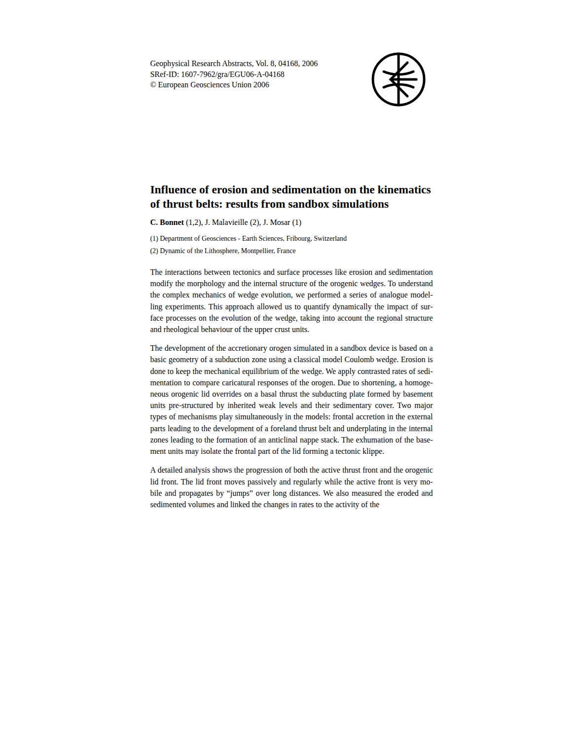Geophysical Research Abstracts, Vol. 8, 04168, 2006
SRef-ID: 1607-7962/gra/EGU06-A-04168
© European Geosciences Union 2006
Influence of erosion and sedimentation on the kinematics of thrust belts: results from sandbox simulations
C. Bonnet (1,2), J. Malavieille (2), J. Mosar (1)
(1) Department of Geosciences - Earth Sciences, Fribourg, Switzerland
(2) Dynamic of the Lithosphere, Montpellier, France
The interactions between tectonics and surface processes like erosion and sedimentation modify the morphology and the internal structure of the orogenic wedges. To understand the complex mechanics of wedge evolution, we performed a series of analogue modelling experiments. This approach allowed us to quantify dynamically the impact of surface processes on the evolution of the wedge, taking into account the regional structure and rheological behaviour of the upper crust units.
The development of the accretionary orogen simulated in a sandbox device is based on a basic geometry of a subduction zone using a classical model Coulomb wedge. Erosion is done to keep the mechanical equilibrium of the wedge. We apply contrasted rates of sedimentation to compare caricatural responses of the orogen. Due to shortening, a homogeneous orogenic lid overrides on a basal thrust the subducting plate formed by basement units pre-structured by inherited weak levels and their sedimentary cover. Two major types of mechanisms play simultaneously in the models: frontal accretion in the external parts leading to the development of a foreland thrust belt and underplating in the internal zones leading to the formation of an anticlinal nappe stack. The exhumation of the basement units may isolate the frontal part of the lid forming a tectonic klippe.
A detailed analysis shows the progression of both the active thrust front and the orogenic lid front. The lid front moves passively and regularly while the active front is very mobile and propagates by “jumps” over long distances. We also measured the eroded and sedimented volumes and linked the changes in rates to the activity of the